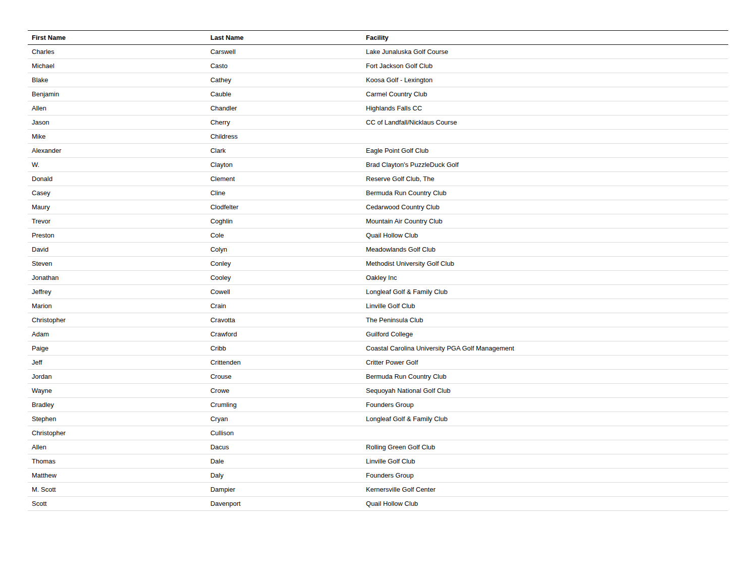| First Name | Last Name | Facility |
| --- | --- | --- |
| Charles | Carswell | Lake Junaluska Golf Course |
| Michael | Casto | Fort Jackson Golf Club |
| Blake | Cathey | Koosa Golf - Lexington |
| Benjamin | Cauble | Carmel Country Club |
| Allen | Chandler | Highlands Falls CC |
| Jason | Cherry | CC of Landfall/Nicklaus Course |
| Mike | Childress | |
| Alexander | Clark | Eagle Point Golf Club |
| W. | Clayton | Brad Clayton's PuzzleDuck Golf |
| Donald | Clement | Reserve Golf Club, The |
| Casey | Cline | Bermuda Run Country Club |
| Maury | Clodfelter | Cedarwood Country Club |
| Trevor | Coghlin | Mountain Air Country Club |
| Preston | Cole | Quail Hollow Club |
| David | Colyn | Meadowlands Golf Club |
| Steven | Conley | Methodist University Golf Club |
| Jonathan | Cooley | Oakley Inc |
| Jeffrey | Cowell | Longleaf Golf & Family Club |
| Marion | Crain | Linville Golf Club |
| Christopher | Cravotta | The Peninsula Club |
| Adam | Crawford | Guilford College |
| Paige | Cribb | Coastal Carolina University PGA Golf Management |
| Jeff | Crittenden | Critter Power Golf |
| Jordan | Crouse | Bermuda Run Country Club |
| Wayne | Crowe | Sequoyah National Golf Club |
| Bradley | Crumling | Founders Group |
| Stephen | Cryan | Longleaf Golf & Family Club |
| Christopher | Cullison | |
| Allen | Dacus | Rolling Green Golf Club |
| Thomas | Dale | Linville Golf Club |
| Matthew | Daly | Founders Group |
| M. Scott | Dampier | Kernersville Golf Center |
| Scott | Davenport | Quail Hollow Club |